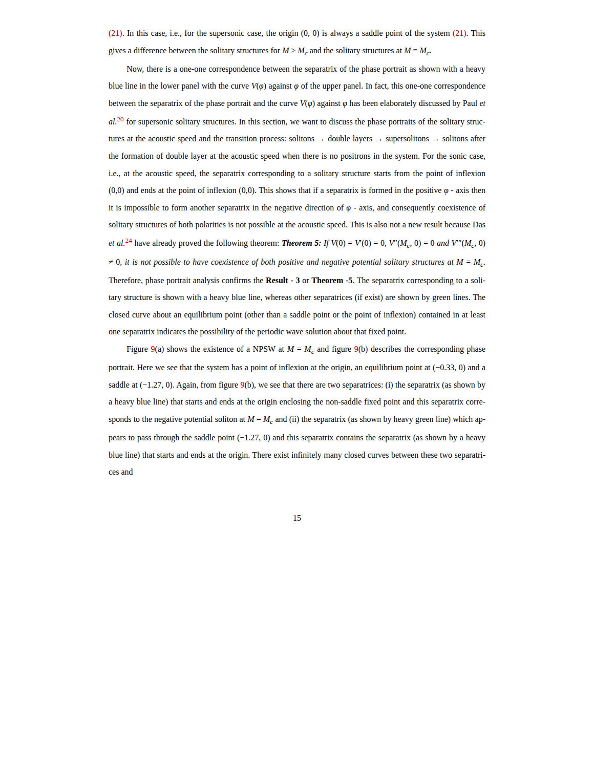(21). In this case, i.e., for the supersonic case, the origin (0, 0) is always a saddle point of the system (21). This gives a difference between the solitary structures for M > Mc and the solitary structures at M = Mc.
Now, there is a one-one correspondence between the separatrix of the phase portrait as shown with a heavy blue line in the lower panel with the curve V(φ) against φ of the upper panel. In fact, this one-one correspondence between the separatrix of the phase portrait and the curve V(φ) against φ has been elaborately discussed by Paul et al.20 for supersonic solitary structures. In this section, we want to discuss the phase portraits of the solitary structures at the acoustic speed and the transition process: solitons → double layers → supersolitons → solitons after the formation of double layer at the acoustic speed when there is no positrons in the system. For the sonic case, i.e., at the acoustic speed, the separatrix corresponding to a solitary structure starts from the point of inflexion (0,0) and ends at the point of inflexion (0,0). This shows that if a separatrix is formed in the positive φ - axis then it is impossible to form another separatrix in the negative direction of φ - axis, and consequently coexistence of solitary structures of both polarities is not possible at the acoustic speed. This is also not a new result because Das et al.24 have already proved the following theorem: Theorem 5: If V(0) = V′(0) = 0, V″(Mc, 0) = 0 and V′″(Mc, 0) ≠ 0, it is not possible to have coexistence of both positive and negative potential solitary structures at M = Mc. Therefore, phase portrait analysis confirms the Result - 3 or Theorem -5. The separatrix corresponding to a solitary structure is shown with a heavy blue line, whereas other separatrices (if exist) are shown by green lines. The closed curve about an equilibrium point (other than a saddle point or the point of inflexion) contained in at least one separatrix indicates the possibility of the periodic wave solution about that fixed point.
Figure 9(a) shows the existence of a NPSW at M = Mc and figure 9(b) describes the corresponding phase portrait. Here we see that the system has a point of inflexion at the origin, an equilibrium point at (−0.33, 0) and a saddle at (−1.27, 0). Again, from figure 9(b), we see that there are two separatrices: (i) the separatrix (as shown by a heavy blue line) that starts and ends at the origin enclosing the non-saddle fixed point and this separatrix corresponds to the negative potential soliton at M = Mc and (ii) the separatrix (as shown by heavy green line) which appears to pass through the saddle point (−1.27, 0) and this separatrix contains the separatrix (as shown by a heavy blue line) that starts and ends at the origin. There exist infinitely many closed curves between these two separatrices and
15